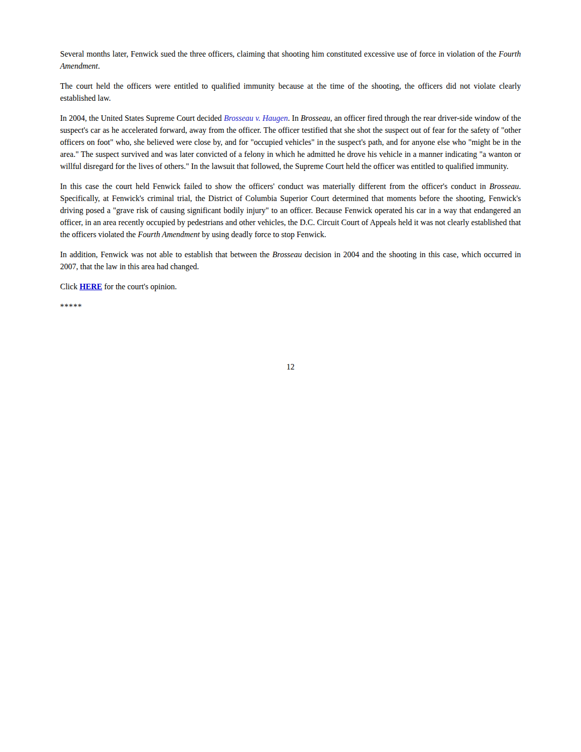Several months later, Fenwick sued the three officers, claiming that shooting him constituted excessive use of force in violation of the Fourth Amendment.
The court held the officers were entitled to qualified immunity because at the time of the shooting, the officers did not violate clearly established law.
In 2004, the United States Supreme Court decided Brosseau v. Haugen. In Brosseau, an officer fired through the rear driver-side window of the suspect's car as he accelerated forward, away from the officer. The officer testified that she shot the suspect out of fear for the safety of "other officers on foot" who, she believed were close by, and for "occupied vehicles" in the suspect's path, and for anyone else who "might be in the area." The suspect survived and was later convicted of a felony in which he admitted he drove his vehicle in a manner indicating "a wanton or willful disregard for the lives of others." In the lawsuit that followed, the Supreme Court held the officer was entitled to qualified immunity.
In this case the court held Fenwick failed to show the officers' conduct was materially different from the officer's conduct in Brosseau. Specifically, at Fenwick's criminal trial, the District of Columbia Superior Court determined that moments before the shooting, Fenwick's driving posed a "grave risk of causing significant bodily injury" to an officer. Because Fenwick operated his car in a way that endangered an officer, in an area recently occupied by pedestrians and other vehicles, the D.C. Circuit Court of Appeals held it was not clearly established that the officers violated the Fourth Amendment by using deadly force to stop Fenwick.
In addition, Fenwick was not able to establish that between the Brosseau decision in 2004 and the shooting in this case, which occurred in 2007, that the law in this area had changed.
Click HERE for the court's opinion.
*****
12